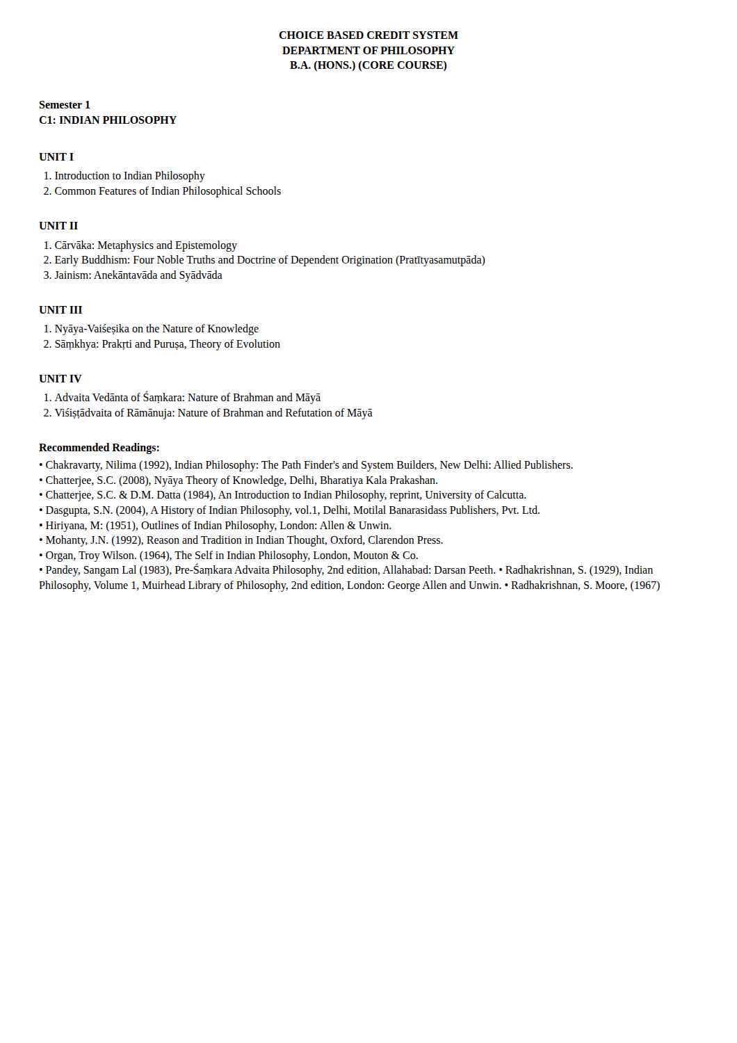CHOICE BASED CREDIT SYSTEM
DEPARTMENT OF PHILOSOPHY
B.A. (HONS.) (CORE COURSE)
Semester 1
C1: INDIAN PHILOSOPHY
UNIT I
Introduction to Indian Philosophy
Common Features of Indian Philosophical Schools
UNIT II
Cārvāka: Metaphysics and Epistemology
Early Buddhism: Four Noble Truths and Doctrine of Dependent Origination (Pratītyasamutpāda)
Jainism: Anekāntavāda and Syādvāda
UNIT III
Nyāya-Vaiśeṣika on the Nature of Knowledge
Sāṃkhya: Prakṛti and Puruṣa, Theory of Evolution
UNIT IV
Advaita Vedānta of Śaṃkara: Nature of Brahman and Māyā
Viśiṣṭādvaita of Rāmānuja: Nature of Brahman and Refutation of Māyā
Recommended Readings:
Chakravarty, Nilima (1992), Indian Philosophy: The Path Finder's and System Builders, New Delhi: Allied Publishers.
Chatterjee, S.C. (2008), Nyāya Theory of Knowledge, Delhi, Bharatiya Kala Prakashan.
Chatterjee, S.C. & D.M. Datta (1984), An Introduction to Indian Philosophy, reprint, University of Calcutta.
Dasgupta, S.N. (2004), A History of Indian Philosophy, vol.1, Delhi, Motilal Banarasidass Publishers, Pvt. Ltd.
Hiriyana, M: (1951), Outlines of Indian Philosophy, London: Allen & Unwin.
Mohanty, J.N. (1992), Reason and Tradition in Indian Thought, Oxford, Clarendon Press.
Organ, Troy Wilson. (1964), The Self in Indian Philosophy, London, Mouton & Co.
Pandey, Sangam Lal (1983), Pre-Śaṃkara Advaita Philosophy, 2nd edition, Allahabad: Darsan Peeth. • Radhakrishnan, S. (1929), Indian Philosophy, Volume 1, Muirhead Library of Philosophy, 2nd edition, London: George Allen and Unwin. • Radhakrishnan, S. Moore, (1967)